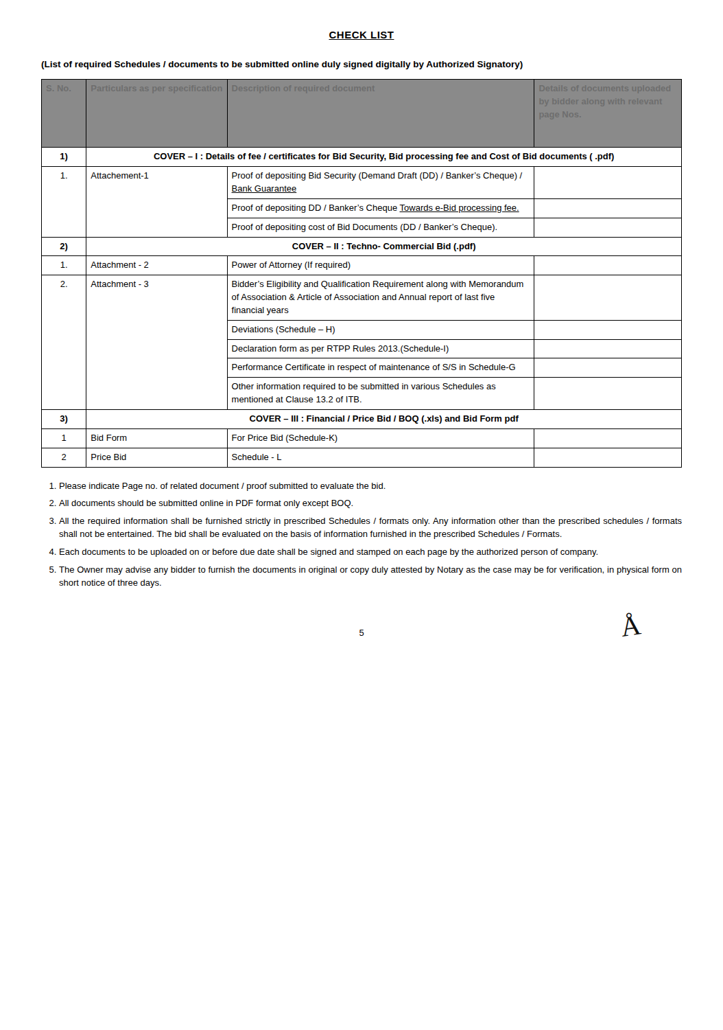CHECK LIST
(List of required Schedules / documents to be submitted online duly signed digitally by Authorized Signatory)
| S. No. | Particulars as per specification | Description of required document | Details of documents uploaded by bidder along with relevant page Nos. |
| --- | --- | --- | --- |
| 1) | COVER – I : Details of fee / certificates for Bid Security, Bid processing fee and Cost of Bid documents ( .pdf) |
| 1. | Attachement-1 | Proof of depositing Bid Security (Demand Draft (DD) / Banker’s Cheque) / Bank Guarantee | |
| Proof of depositing DD / Banker’s Cheque Towards e-Bid processing fee. | |
| Proof of depositing cost of Bid Documents (DD / Banker’s Cheque). | |
| 2) | COVER – II : Techno- Commercial Bid (.pdf) |
| 1. | Attachment - 2 | Power of Attorney (If required) | |
| 2. | Attachment - 3 | Bidder’s Eligibility and Qualification Requirement along with Memorandum of Association & Article of Association and Annual report of last five financial years | |
| Deviations (Schedule – H) | |
| Declaration form as per RTPP Rules 2013.(Schedule-I) | |
| Performance Certificate in respect of maintenance of S/S in Schedule-G | |
| Other information required to be submitted in various Schedules as mentioned at Clause 13.2 of ITB. | |
| 3) | COVER – III : Financial / Price Bid / BOQ (.xls) and Bid Form pdf |
| 1 | Bid Form | For Price Bid (Schedule-K) | |
| 2 | Price Bid | Schedule - L | |
Please indicate Page no. of related document / proof submitted to evaluate the bid.
All documents should be submitted online in PDF format only except BOQ.
All the required information shall be furnished strictly in prescribed Schedules / formats only. Any information other than the prescribed schedules / formats shall not be entertained. The bid shall be evaluated on the basis of information furnished in the prescribed Schedules / Formats.
Each documents to be uploaded on or before due date shall be signed and stamped on each page by the authorized person of company.
The Owner may advise any bidder to furnish the documents in original or copy duly attested by Notary as the case may be for verification, in physical form on short notice of three days.
Å
5